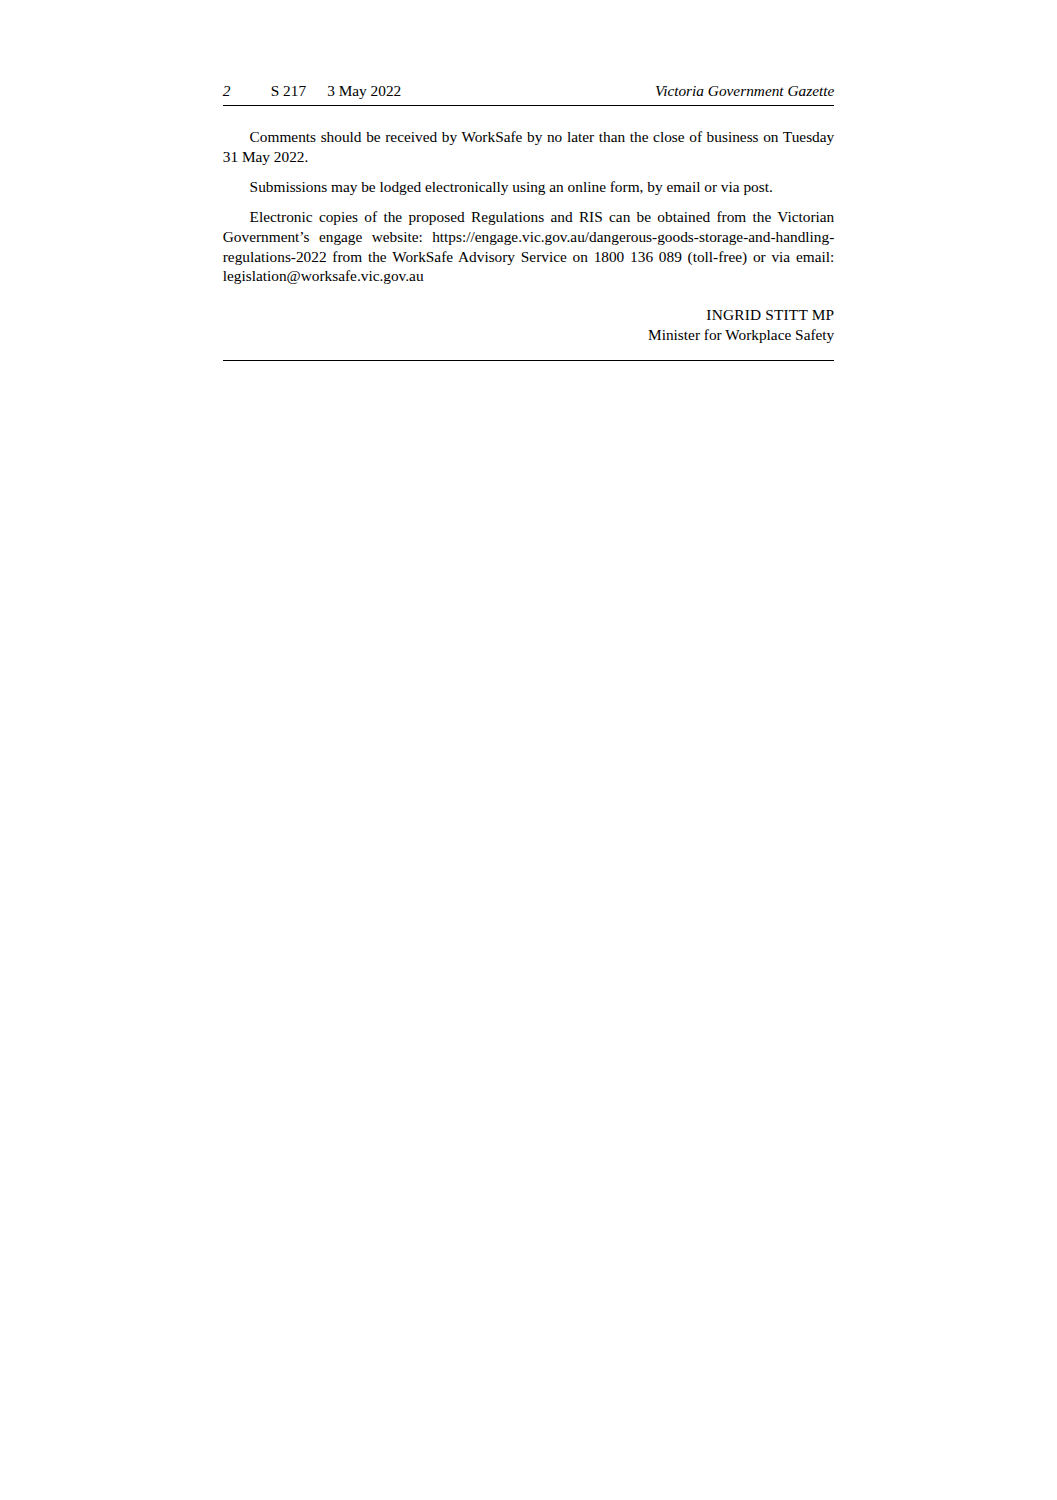2 S 2173 May 2022
Victoria Government Gazette
Comments should be received by WorkSafe by no later than the close of business on Tuesday 31 May 2022.
Submissions may be lodged electronically using an online form, by email or via post.
Electronic copies of the proposed Regulations and RIS can be obtained from the Victorian Government’s engage website: https://engage.vic.gov.au/dangerous-goods-storage-and-handling-regulations-2022 from the WorkSafe Advisory Service on 1800 136 089 (toll-free) or via email: legislation@worksafe.vic.gov.au
INGRID STITT MP
Minister for Workplace Safety